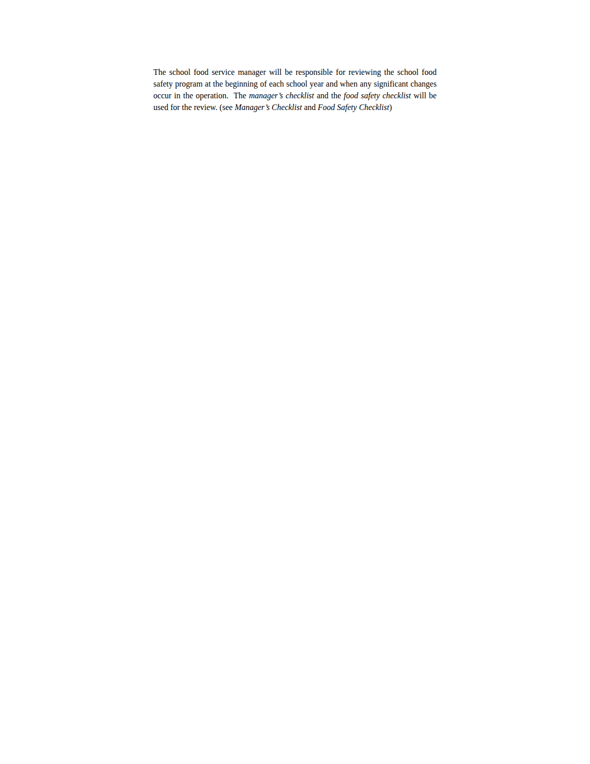The school food service manager will be responsible for reviewing the school food safety program at the beginning of each school year and when any significant changes occur in the operation. The manager’s checklist and the food safety checklist will be used for the review. (see Manager’s Checklist and Food Safety Checklist)